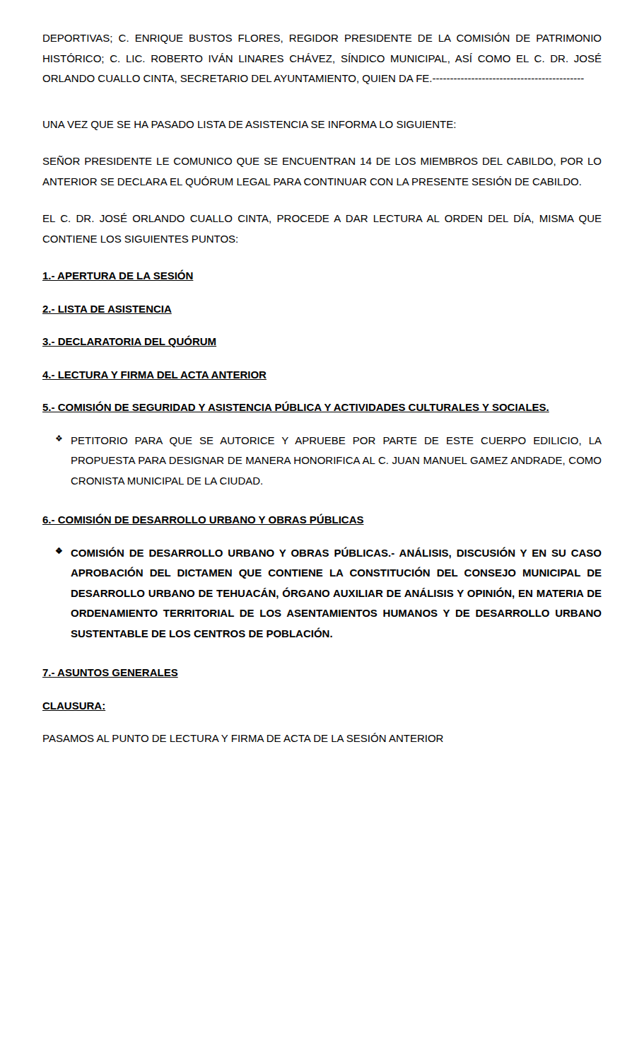DEPORTIVAS; C. ENRIQUE BUSTOS FLORES, REGIDOR PRESIDENTE DE LA COMISIÓN DE PATRIMONIO HISTÓRICO; C. LIC. ROBERTO IVÁN LINARES CHÁVEZ, SÍNDICO MUNICIPAL, ASÍ COMO EL C. DR. JOSÉ ORLANDO CUALLO CINTA, SECRETARIO DEL AYUNTAMIENTO, QUIEN DA FE.-------------------------------------------
UNA VEZ QUE SE HA PASADO LISTA DE ASISTENCIA SE INFORMA LO SIGUIENTE:
SEÑOR PRESIDENTE LE COMUNICO QUE SE ENCUENTRAN 14 DE LOS MIEMBROS DEL CABILDO, POR LO ANTERIOR SE DECLARA EL QUÓRUM LEGAL PARA CONTINUAR CON LA PRESENTE SESIÓN DE CABILDO.
EL C. DR. JOSÉ ORLANDO CUALLO CINTA, PROCEDE A DAR LECTURA AL ORDEN DEL DÍA, MISMA QUE CONTIENE LOS SIGUIENTES PUNTOS:
1.- APERTURA DE LA SESIÓN
2.- LISTA DE ASISTENCIA
3.- DECLARATORIA DEL QUÓRUM
4.- LECTURA Y FIRMA DEL ACTA ANTERIOR
5.- COMISIÓN DE SEGURIDAD Y ASISTENCIA PÚBLICA Y ACTIVIDADES CULTURALES Y SOCIALES.
PETITORIO PARA QUE SE AUTORICE Y APRUEBE POR PARTE DE ESTE CUERPO EDILICIO, LA PROPUESTA PARA DESIGNAR DE MANERA HONORIFICA AL C. JUAN MANUEL GAMEZ ANDRADE, COMO CRONISTA MUNICIPAL DE LA CIUDAD.
6.- COMISIÓN DE DESARROLLO URBANO Y OBRAS PÚBLICAS
COMISIÓN DE DESARROLLO URBANO Y OBRAS PÚBLICAS.- ANÁLISIS, DISCUSIÓN Y EN SU CASO APROBACIÓN DEL DICTAMEN QUE CONTIENE LA CONSTITUCIÓN DEL CONSEJO MUNICIPAL DE DESARROLLO URBANO DE TEHUACÁN, ÓRGANO AUXILIAR DE ANÁLISIS Y OPINIÓN, EN MATERIA DE ORDENAMIENTO TERRITORIAL DE LOS ASENTAMIENTOS HUMANOS Y DE DESARROLLO URBANO SUSTENTABLE DE LOS CENTROS DE POBLACIÓN.
7.- ASUNTOS GENERALES
CLAUSURA:
PASAMOS AL PUNTO DE LECTURA Y FIRMA DE ACTA DE LA SESIÓN ANTERIOR